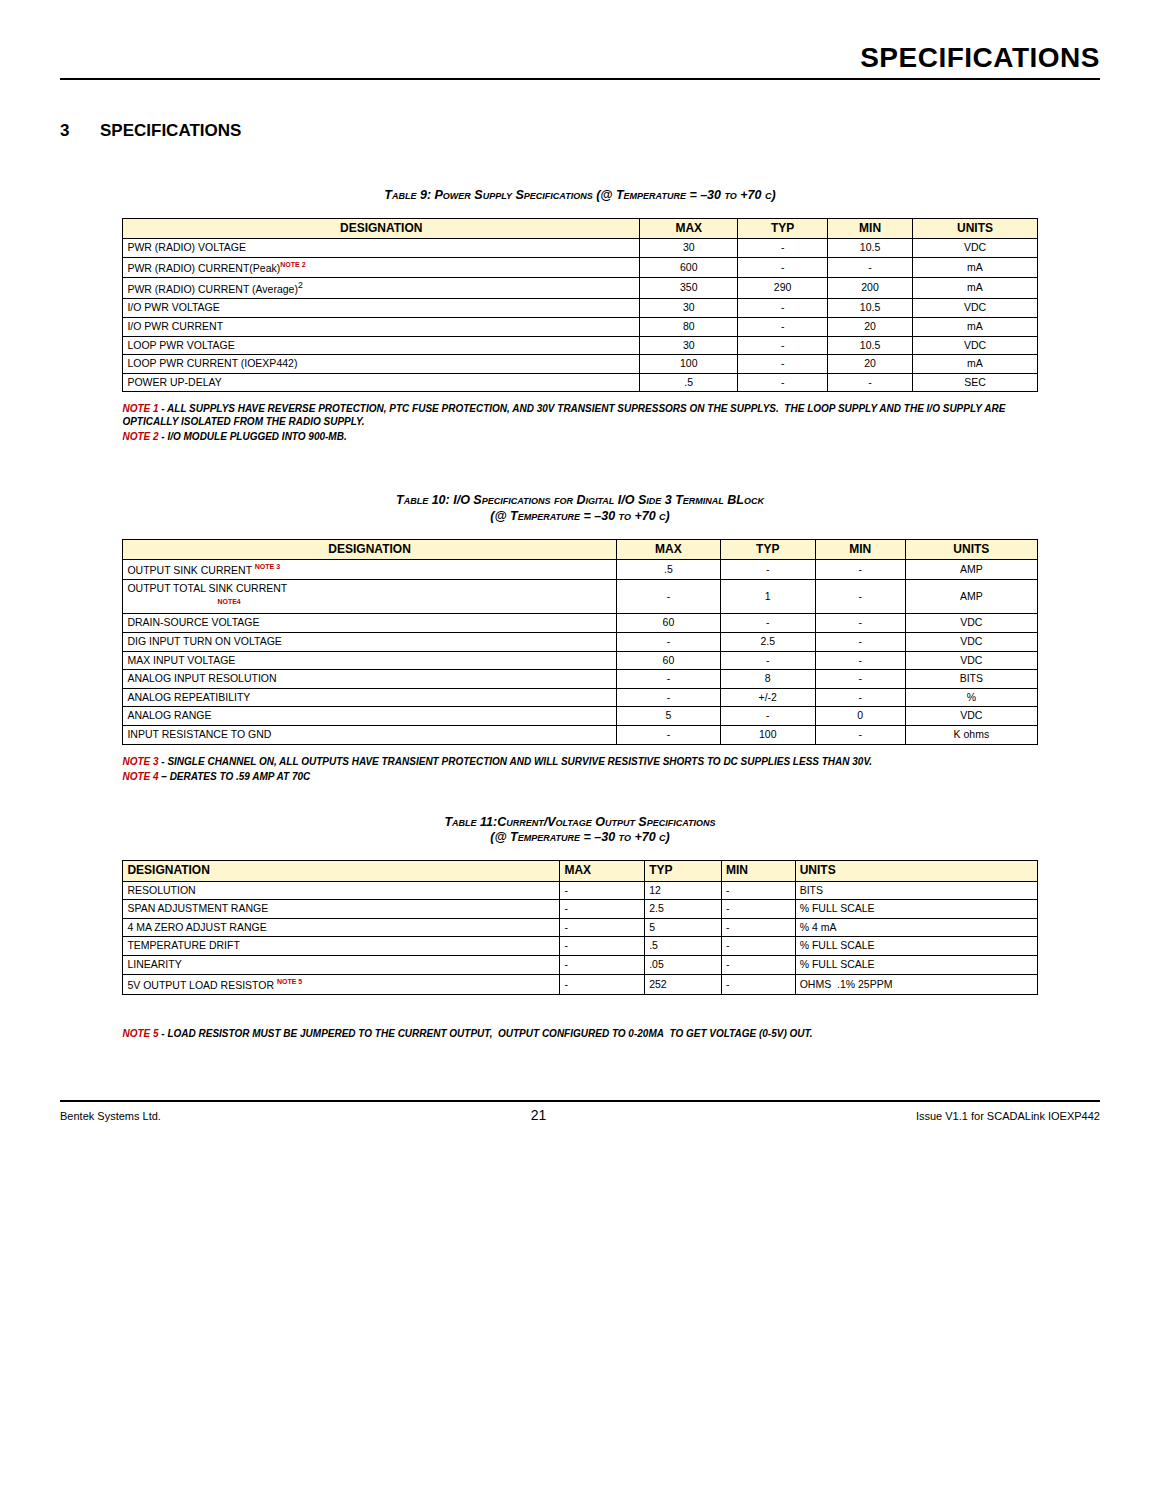SPECIFICATIONS
3 SPECIFICATIONS
Table 9: Power Supply Specifications (@ Temperature = –30 to +70 c)
| DESIGNATION | MAX | TYP | MIN | UNITS |
| --- | --- | --- | --- | --- |
| PWR (RADIO) VOLTAGE | 30 | - | 10.5 | VDC |
| PWR (RADIO) CURRENT(Peak) NOTE 2 | 600 | - | - | mA |
| PWR (RADIO) CURRENT (Average) 2 | 350 | 290 | 200 | mA |
| I/O PWR VOLTAGE | 30 | - | 10.5 | VDC |
| I/O PWR CURRENT | 80 | - | 20 | mA |
| LOOP PWR VOLTAGE | 30 | - | 10.5 | VDC |
| LOOP PWR CURRENT (IOEXP442) | 100 | - | 20 | mA |
| POWER UP-DELAY | .5 | - | - | SEC |
NOTE 1 - ALL SUPPLYS HAVE REVERSE PROTECTION, PTC FUSE PROTECTION, AND 30V TRANSIENT SUPRESSORS ON THE SUPPLYS. THE LOOP SUPPLY AND THE I/O SUPPLY ARE OPTICALLY ISOLATED FROM THE RADIO SUPPLY.
NOTE 2 - I/O MODULE PLUGGED INTO 900-MB.
Table 10: I/O Specifications for Digital I/O Side 3 Terminal BLock
(@ Temperature = –30 to +70 c)
| DESIGNATION | MAX | TYP | MIN | UNITS |
| --- | --- | --- | --- | --- |
| OUTPUT SINK CURRENT NOTE 3 | .5 | - | - | AMP |
| OUTPUT TOTAL SINK CURRENT NOTE4 | - | 1 | - | AMP |
| DRAIN-SOURCE VOLTAGE | 60 | - | - | VDC |
| DIG INPUT TURN ON VOLTAGE | - | 2.5 | - | VDC |
| MAX INPUT VOLTAGE | 60 | - | - | VDC |
| ANALOG INPUT RESOLUTION | - | 8 | - | BITS |
| ANALOG REPEATIBILITY | - | +/-2 | - | % |
| ANALOG RANGE | 5 | - | 0 | VDC |
| INPUT RESISTANCE TO GND | - | 100 | - | K ohms |
NOTE 3 - SINGLE CHANNEL ON, ALL OUTPUTS HAVE TRANSIENT PROTECTION AND WILL SURVIVE RESISTIVE SHORTS TO DC SUPPLIES LESS THAN 30V.
NOTE 4 – DERATES TO .59 AMP AT 70C
Table 11:Current/Voltage Output Specifications
(@ Temperature = –30 to +70 c)
| DESIGNATION | MAX | TYP | MIN | UNITS |
| --- | --- | --- | --- | --- |
| RESOLUTION | - | 12 | - | BITS |
| SPAN ADJUSTMENT RANGE | - | 2.5 | - | % FULL SCALE |
| 4 MA ZERO ADJUST RANGE | - | 5 | - | % 4 mA |
| TEMPERATURE DRIFT | - | .5 | - | % FULL SCALE |
| LINEARITY | - | .05 | - | % FULL SCALE |
| 5V OUTPUT LOAD RESISTOR NOTE 5 | - | 252 | - | OHMS .1% 25PPM |
NOTE 5 - LOAD RESISTOR MUST BE JUMPERED TO THE CURRENT OUTPUT, OUTPUT CONFIGURED TO 0-20MA TO GET VOLTAGE (0-5V) OUT.
Bentek Systems Ltd.
21
Issue V1.1 for SCADALink IOEXP442